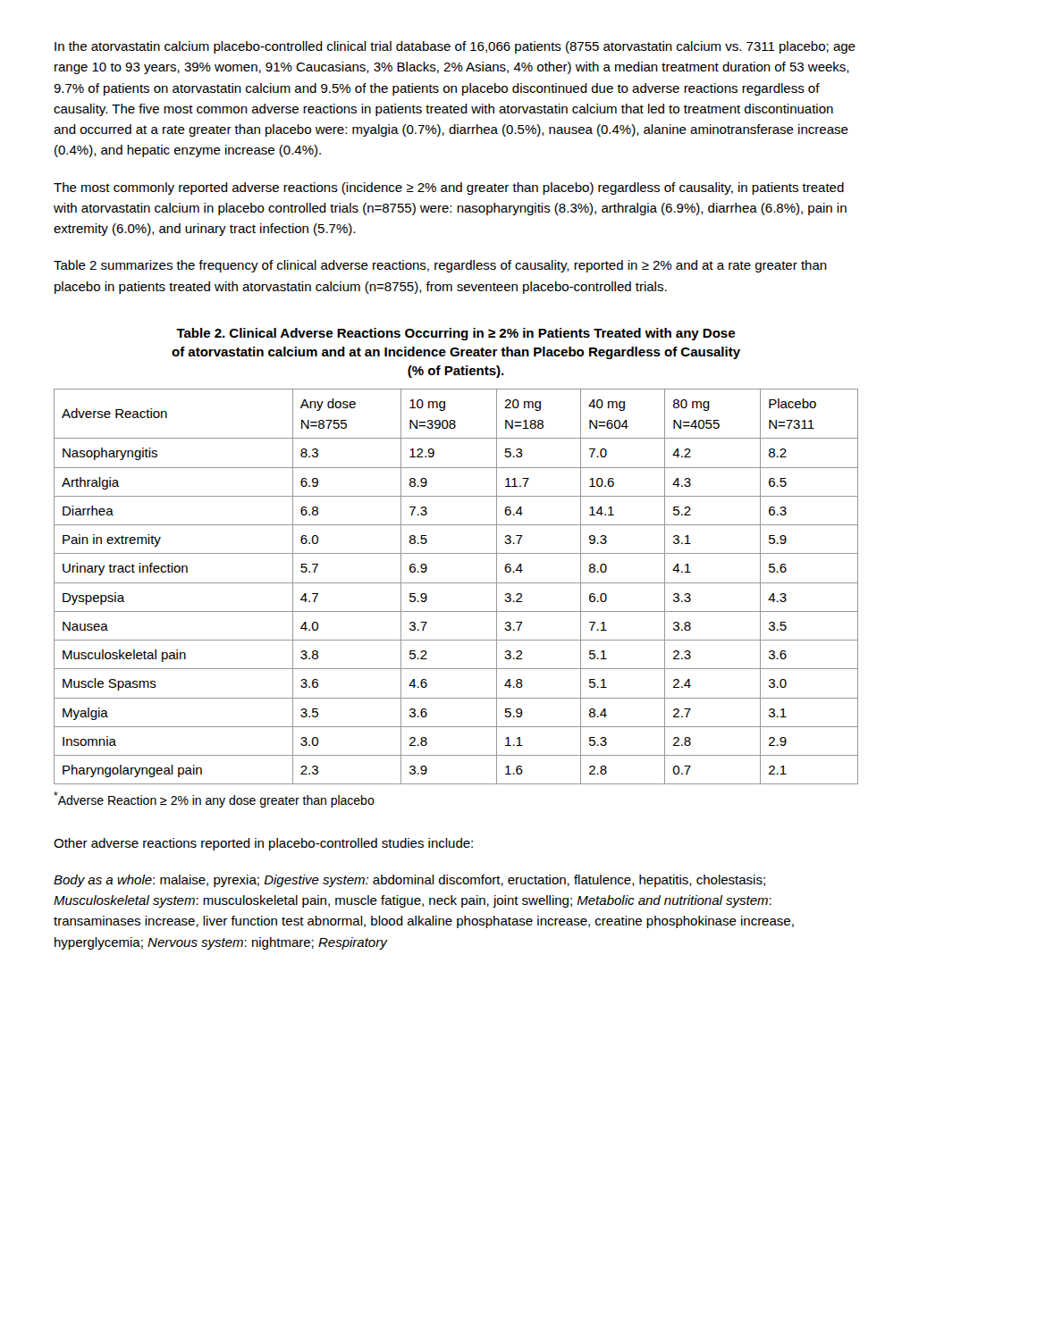In the atorvastatin calcium placebo-controlled clinical trial database of 16,066 patients (8755 atorvastatin calcium vs. 7311 placebo; age range 10 to 93 years, 39% women, 91% Caucasians, 3% Blacks, 2% Asians, 4% other) with a median treatment duration of 53 weeks, 9.7% of patients on atorvastatin calcium and 9.5% of the patients on placebo discontinued due to adverse reactions regardless of causality. The five most common adverse reactions in patients treated with atorvastatin calcium that led to treatment discontinuation and occurred at a rate greater than placebo were: myalgia (0.7%), diarrhea (0.5%), nausea (0.4%), alanine aminotransferase increase (0.4%), and hepatic enzyme increase (0.4%).
The most commonly reported adverse reactions (incidence ≥ 2% and greater than placebo) regardless of causality, in patients treated with atorvastatin calcium in placebo controlled trials (n=8755) were: nasopharyngitis (8.3%), arthralgia (6.9%), diarrhea (6.8%), pain in extremity (6.0%), and urinary tract infection (5.7%).
Table 2 summarizes the frequency of clinical adverse reactions, regardless of causality, reported in ≥ 2% and at a rate greater than placebo in patients treated with atorvastatin calcium (n=8755), from seventeen placebo-controlled trials.
Table 2. Clinical Adverse Reactions Occurring in ≥ 2% in Patients Treated with any Dose of atorvastatin calcium and at an Incidence Greater than Placebo Regardless of Causality (% of Patients).
| Adverse Reaction | Any dose N=8755 | 10 mg N=3908 | 20 mg N=188 | 40 mg N=604 | 80 mg N=4055 | Placebo N=7311 |
| --- | --- | --- | --- | --- | --- | --- |
| Nasopharyngitis | 8.3 | 12.9 | 5.3 | 7.0 | 4.2 | 8.2 |
| Arthralgia | 6.9 | 8.9 | 11.7 | 10.6 | 4.3 | 6.5 |
| Diarrhea | 6.8 | 7.3 | 6.4 | 14.1 | 5.2 | 6.3 |
| Pain in extremity | 6.0 | 8.5 | 3.7 | 9.3 | 3.1 | 5.9 |
| Urinary tract infection | 5.7 | 6.9 | 6.4 | 8.0 | 4.1 | 5.6 |
| Dyspepsia | 4.7 | 5.9 | 3.2 | 6.0 | 3.3 | 4.3 |
| Nausea | 4.0 | 3.7 | 3.7 | 7.1 | 3.8 | 3.5 |
| Musculoskeletal pain | 3.8 | 5.2 | 3.2 | 5.1 | 2.3 | 3.6 |
| Muscle Spasms | 3.6 | 4.6 | 4.8 | 5.1 | 2.4 | 3.0 |
| Myalgia | 3.5 | 3.6 | 5.9 | 8.4 | 2.7 | 3.1 |
| Insomnia | 3.0 | 2.8 | 1.1 | 5.3 | 2.8 | 2.9 |
| Pharyngolaryngeal pain | 2.3 | 3.9 | 1.6 | 2.8 | 0.7 | 2.1 |
*Adverse Reaction ≥ 2% in any dose greater than placebo
Other adverse reactions reported in placebo-controlled studies include:
Body as a whole: malaise, pyrexia; Digestive system: abdominal discomfort, eructation, flatulence, hepatitis, cholestasis; Musculoskeletal system: musculoskeletal pain, muscle fatigue, neck pain, joint swelling; Metabolic and nutritional system: transaminases increase, liver function test abnormal, blood alkaline phosphatase increase, creatine phosphokinase increase, hyperglycemia; Nervous system: nightmare; Respiratory